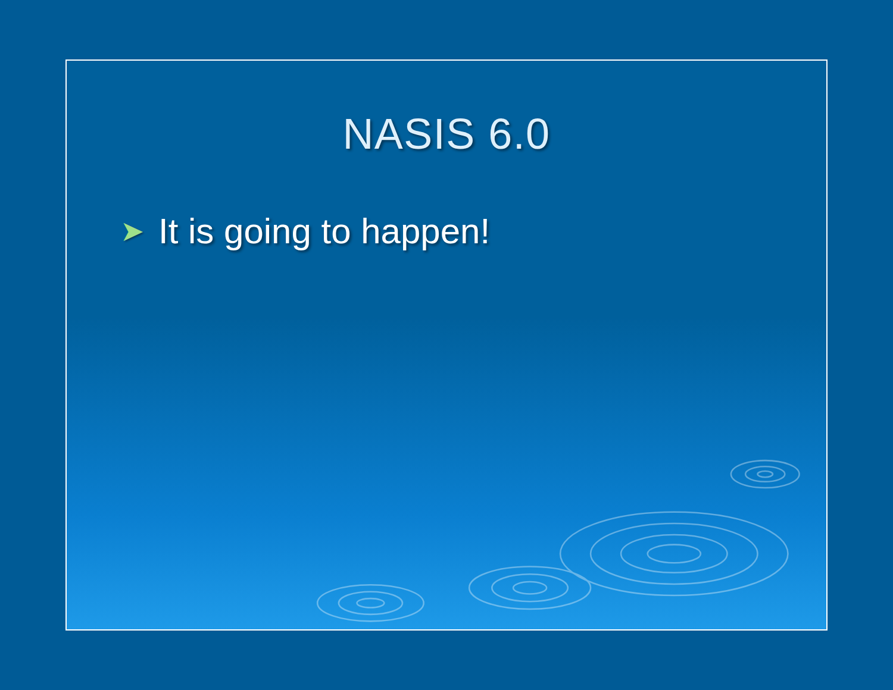NASIS 6.0
It is going to happen!